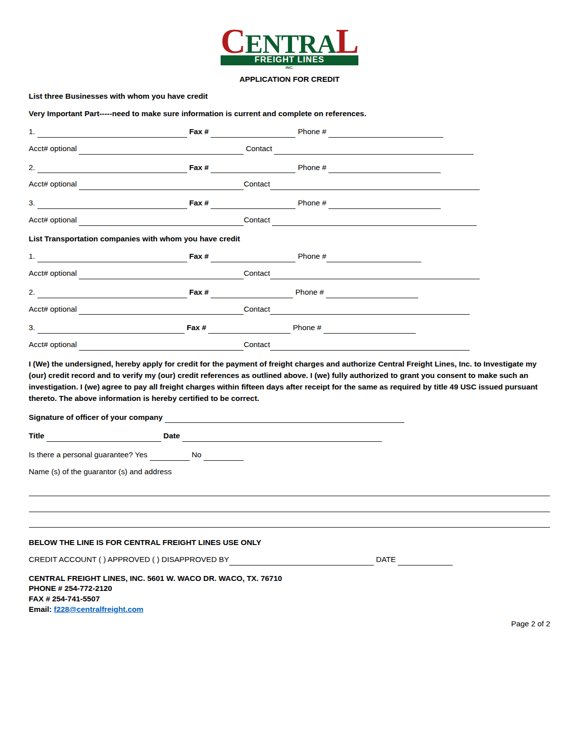CENTRAL FREIGHT LINES INC.
APPLICATION FOR CREDIT
List three Businesses with whom you have credit
Very Important Part-----need to make sure information is current and complete on references.
1. Fax # Phone #
Acct# optional Contact
2. Fax # Phone #
Acct# optional Contact
3. Fax # Phone #
Acct# optional Contact
List Transportation companies with whom you have credit
1. Fax # Phone #
Acct# optional Contact
2. Fax # Phone #
Acct# optional Contact
3. Fax # Phone #
Acct# optional Contact
I (We) the undersigned, hereby apply for credit for the payment of freight charges and authorize Central Freight Lines, Inc. to Investigate my (our) credit record and to verify my (our) credit references as outlined above. I (we) fully authorized to grant you consent to make such an investigation. I (we) agree to pay all freight charges within fifteen days after receipt for the same as required by title 49 USC issued pursuant thereto. The above information is hereby certified to be correct.
Signature of officer of your company
Title Date
Is there a personal guarantee? Yes No
Name (s) of the guarantor (s) and address
BELOW THE LINE IS FOR CENTRAL FREIGHT LINES USE ONLY
CREDIT ACCOUNT ( ) APPROVED ( ) DISAPPROVED BY DATE
CENTRAL FREIGHT LINES, INC. 5601 W. WACO DR. WACO, TX. 76710
PHONE # 254-772-2120
FAX # 254-741-5507
Email: f228@centralfreight.com
Page 2 of 2